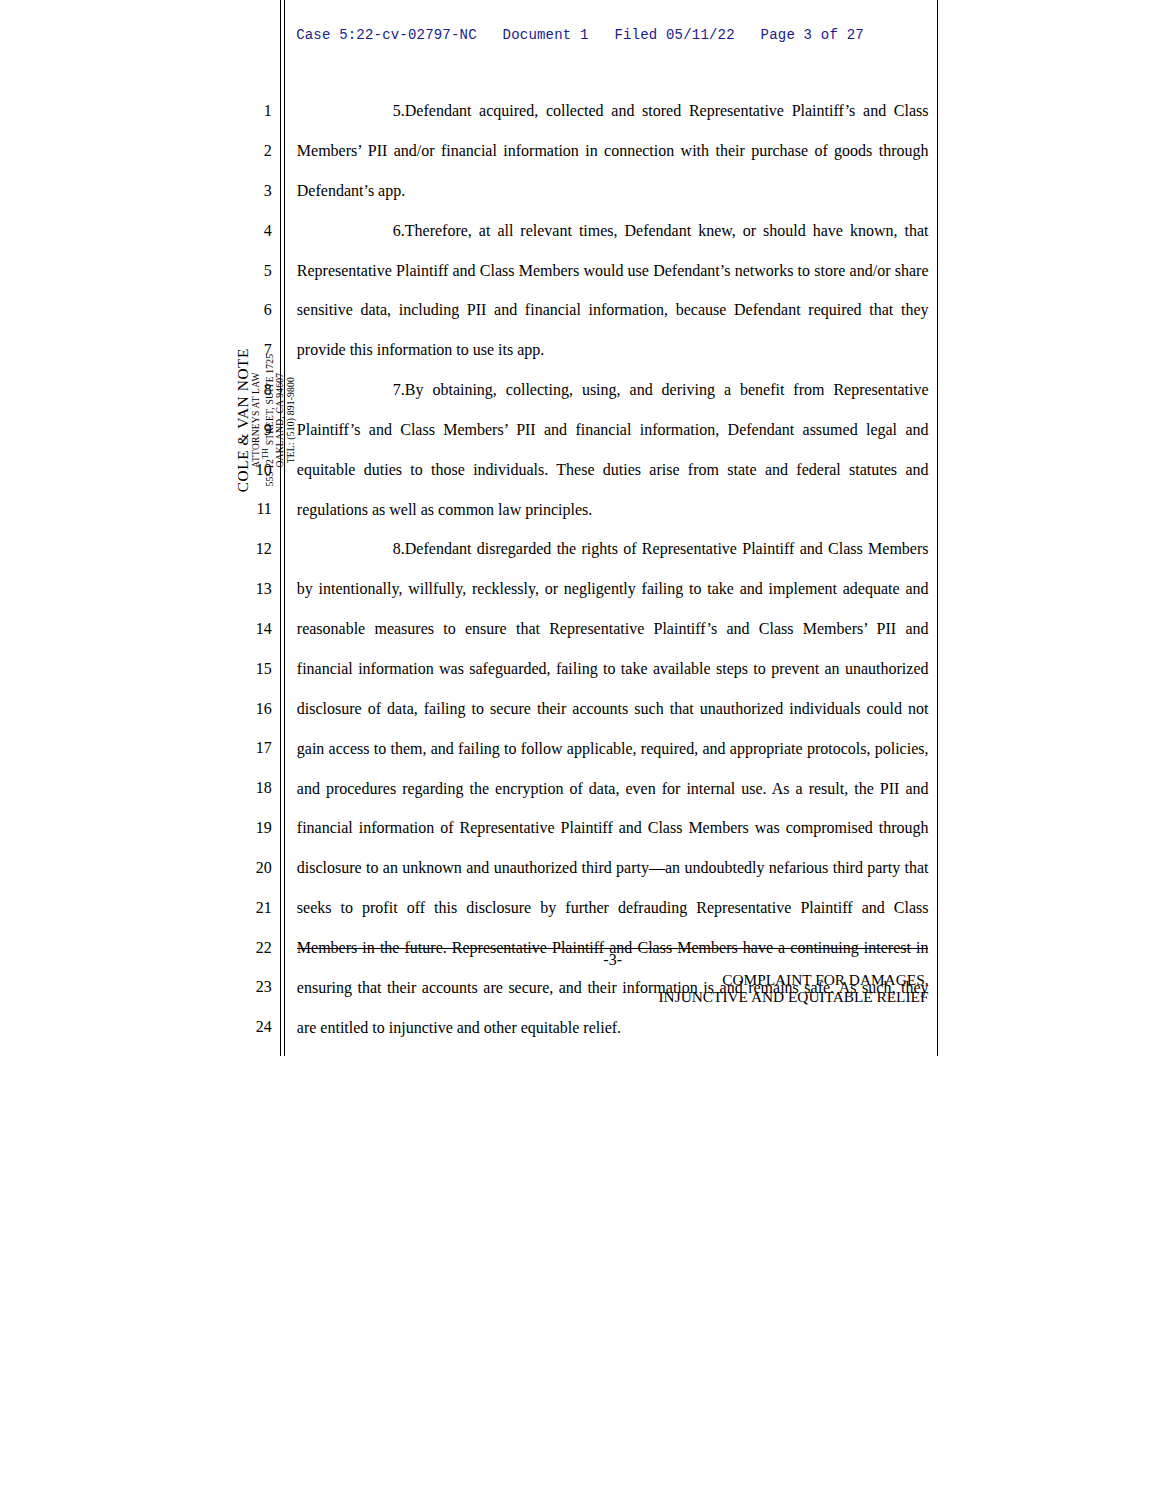Case 5:22-cv-02797-NC Document 1 Filed 05/11/22 Page 3 of 27
1
2
3
4
5
6
7
8
9
10
11
12
13
14
15
16
17
18
19
20
21
22
23
24
25
26
27
28
COLE & VAN NOTE
ATTORNEYS AT LAW
555 12TH STREET, SUITE 1725
OAKLAND, CA 94607
TEL: (510) 891-9800
5. Defendant acquired, collected and stored Representative Plaintiff’s and Class Members’ PII and/or financial information in connection with their purchase of goods through Defendant’s app.
6. Therefore, at all relevant times, Defendant knew, or should have known, that Representative Plaintiff and Class Members would use Defendant’s networks to store and/or share sensitive data, including PII and financial information, because Defendant required that they provide this information to use its app.
7. By obtaining, collecting, using, and deriving a benefit from Representative Plaintiff’s and Class Members’ PII and financial information, Defendant assumed legal and equitable duties to those individuals. These duties arise from state and federal statutes and regulations as well as common law principles.
8. Defendant disregarded the rights of Representative Plaintiff and Class Members by intentionally, willfully, recklessly, or negligently failing to take and implement adequate and reasonable measures to ensure that Representative Plaintiff’s and Class Members’ PII and financial information was safeguarded, failing to take available steps to prevent an unauthorized disclosure of data, failing to secure their accounts such that unauthorized individuals could not gain access to them, and failing to follow applicable, required, and appropriate protocols, policies, and procedures regarding the encryption of data, even for internal use. As a result, the PII and financial information of Representative Plaintiff and Class Members was compromised through disclosure to an unknown and unauthorized third party—an undoubtedly nefarious third party that seeks to profit off this disclosure by further defrauding Representative Plaintiff and Class Members in the future. Representative Plaintiff and Class Members have a continuing interest in ensuring that their accounts are secure, and their information is and remains safe. As such, they are entitled to injunctive and other equitable relief.
JURISDICTION AND VENUE
9. Jurisdiction is proper in this Court under 28 U.S.C. §1332 (diversity jurisdiction). Specifically, this Court has subject matter and diversity jurisdiction over this action under 28
-3-
COMPLAINT FOR DAMAGES,
INJUNCTIVE AND EQUITABLE RELIEF